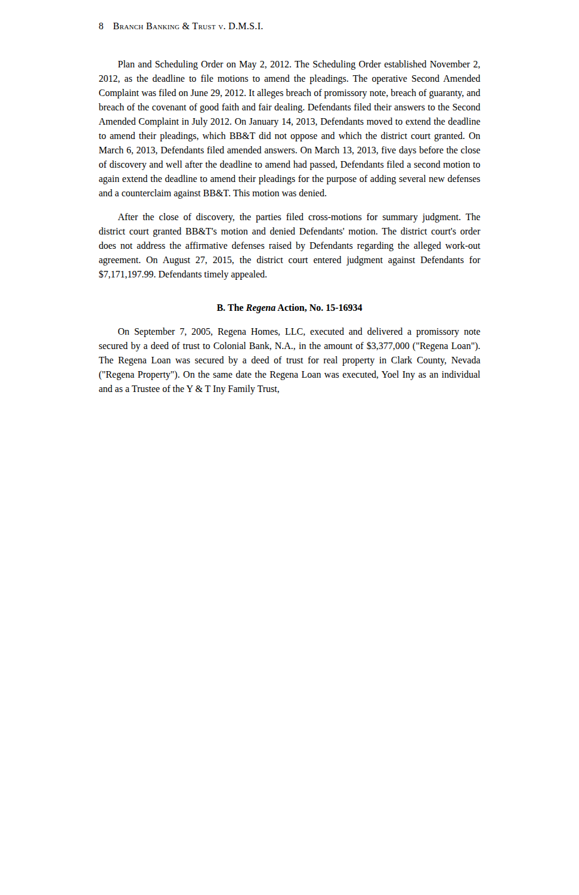8 Branch Banking & Trust v. D.M.S.I.
Plan and Scheduling Order on May 2, 2012. The Scheduling Order established November 2, 2012, as the deadline to file motions to amend the pleadings. The operative Second Amended Complaint was filed on June 29, 2012. It alleges breach of promissory note, breach of guaranty, and breach of the covenant of good faith and fair dealing. Defendants filed their answers to the Second Amended Complaint in July 2012. On January 14, 2013, Defendants moved to extend the deadline to amend their pleadings, which BB&T did not oppose and which the district court granted. On March 6, 2013, Defendants filed amended answers. On March 13, 2013, five days before the close of discovery and well after the deadline to amend had passed, Defendants filed a second motion to again extend the deadline to amend their pleadings for the purpose of adding several new defenses and a counterclaim against BB&T. This motion was denied.
After the close of discovery, the parties filed cross-motions for summary judgment. The district court granted BB&T's motion and denied Defendants' motion. The district court's order does not address the affirmative defenses raised by Defendants regarding the alleged work-out agreement. On August 27, 2015, the district court entered judgment against Defendants for $7,171,197.99. Defendants timely appealed.
B. The Regena Action, No. 15-16934
On September 7, 2005, Regena Homes, LLC, executed and delivered a promissory note secured by a deed of trust to Colonial Bank, N.A., in the amount of $3,377,000 ("Regena Loan"). The Regena Loan was secured by a deed of trust for real property in Clark County, Nevada ("Regena Property"). On the same date the Regena Loan was executed, Yoel Iny as an individual and as a Trustee of the Y & T Iny Family Trust,